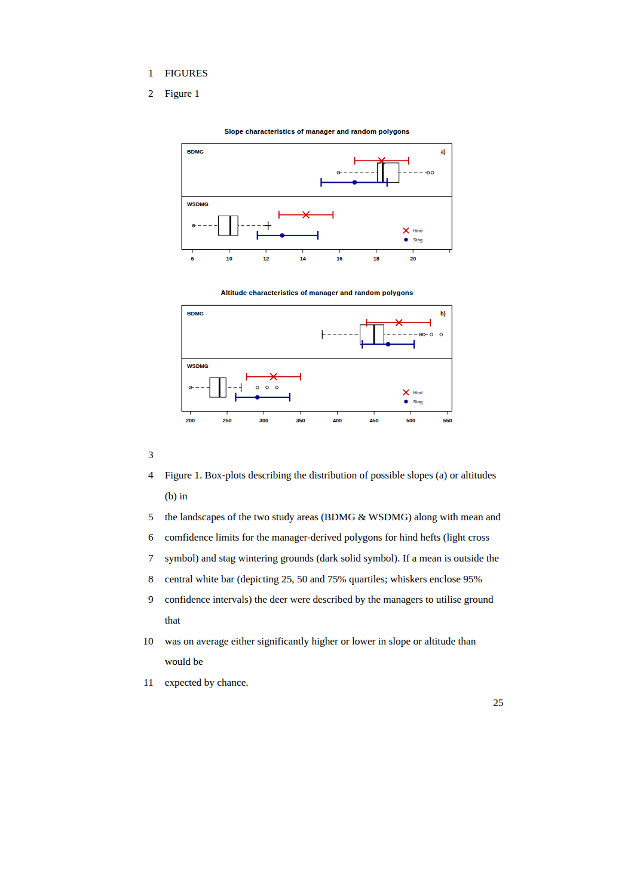1
FIGURES
2
Figure 1
Slope characteristics of manager and random polygons
BDMG a) WSDMG Hind Stag 6 10 12 14 16 18 20
Altitude characteristics of manager and random polygons
BDMG b) WSDMG Hind Stag 200 250 300 350 400 450 500 550
3
4
Figure 1. Box-plots describing the distribution of possible slopes (a) or altitudes (b) in
5
the landscapes of the two study areas (BDMG & WSDMG) along with mean and
6
comfidence limits for the manager-derived polygons for hind hefts (light cross
7
symbol) and stag wintering grounds (dark solid symbol). If a mean is outside the
8
central white bar (depicting 25, 50 and 75% quartiles; whiskers enclose 95%
9
confidence intervals) the deer were described by the managers to utilise ground that
10
was on average either significantly higher or lower in slope or altitude than would be
11
expected by chance.
25